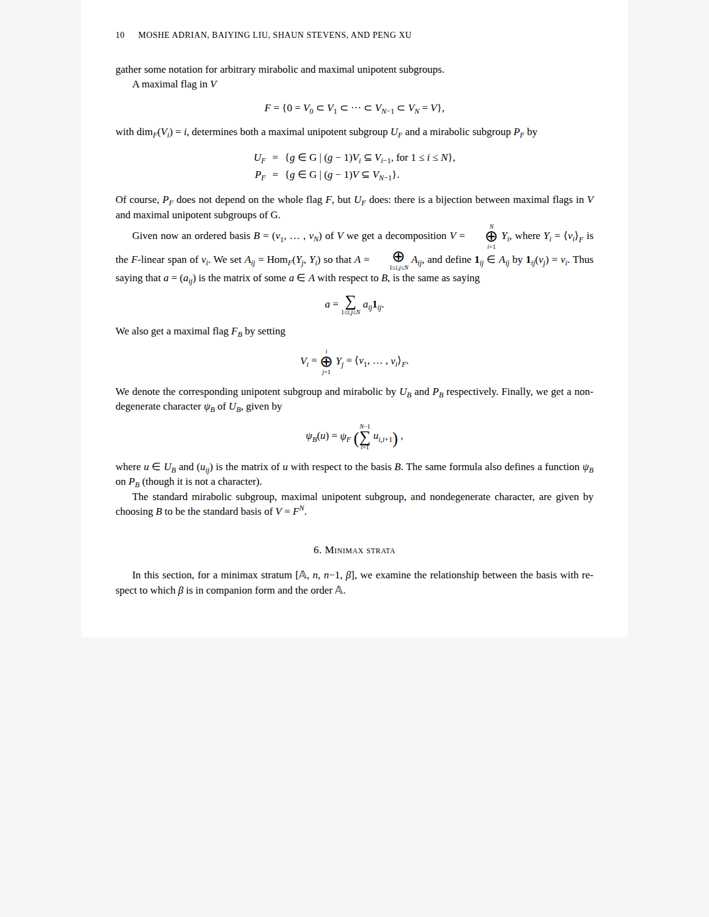10 MOSHE ADRIAN, BAIYING LIU, SHAUN STEVENS, AND PENG XU
gather some notation for arbitrary mirabolic and maximal unipotent subgroups.
A maximal flag in V
F = {0 = V0 ⊂ V1 ⊂ ··· ⊂ VN−1 ⊂ VN = V},
with dimF(Vi) = i, determines both a maximal unipotent subgroup UF and a mirabolic subgroup PF by
| U F | = | { g ∈ G / ( g − 1) V i ⊆ V i −1 , for 1 ≤ i ≤ N }, |
| P F | = | { g ∈ G / ( g − 1) V ⊆ V N −1 }. |
Of course, PF does not depend on the whole flag F, but UF does: there is a bijection between maximal flags in V and maximal unipotent subgroups of G.
Given now an ordered basis B = (v1, … , vN) of V we get a decomposition V = N⊕i=1 Yi, where Yi = ⟨vi⟩F is the F-linear span of vi. We set Aij = HomF(Yj, Yi) so that A = ⊕1≤i,j≤N Aij, and define 1ij ∈ Aij by 1ij(vj) = vi. Thus saying that a = (aij) is the matrix of some a ∈ A with respect to B, is the same as saying
a = ∑1≤i,j≤N aij 1ij.
We also get a maximal flag FB by setting
Vi = i⊕j=1 Yj = ⟨v1, … , vi⟩F.
We denote the corresponding unipotent subgroup and mirabolic by UB and PB respectively. Finally, we get a nondegenerate character ψB of UB, given by
ψB(u) = ψF (N−1∑i=1 ui,i+1) ,
where u ∈ UB and (uij) is the matrix of u with respect to the basis B. The same formula also defines a function ψB on PB (though it is not a character).
The standard mirabolic subgroup, maximal unipotent subgroup, and nondegenerate character, are given by choosing B to be the standard basis of V = FN.
6. Minimax strata
In this section, for a minimax stratum [𝔸, n, n−1, β], we examine the relationship between the basis with respect to which β is in companion form and the order 𝔸.